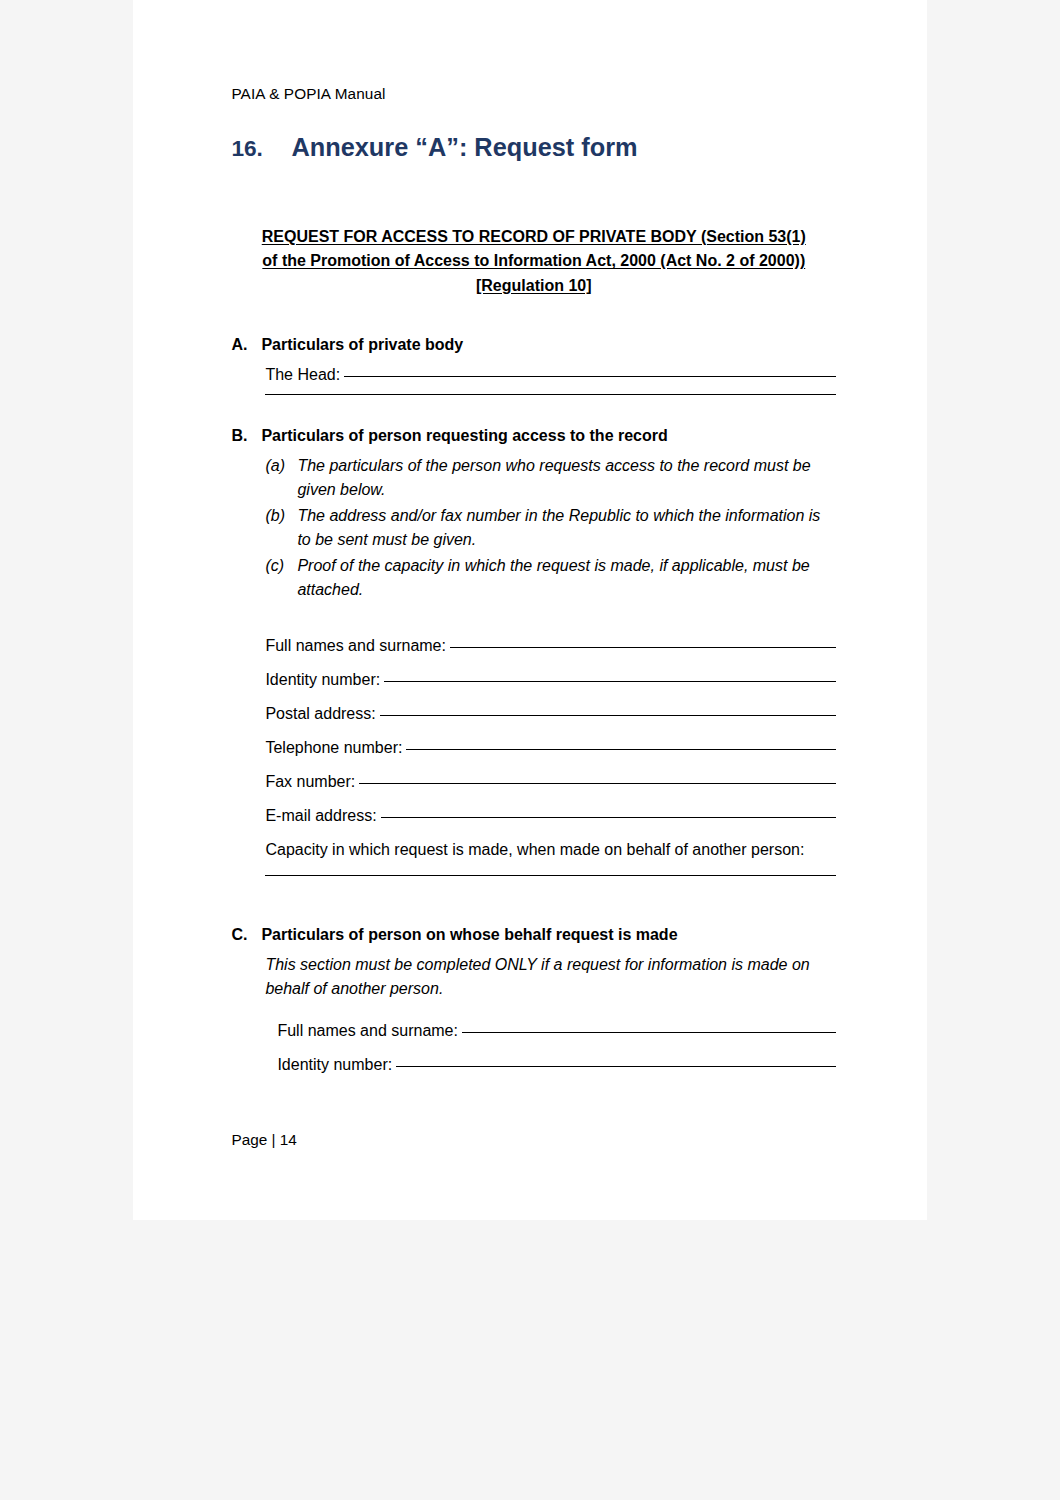PAIA & POPIA Manual
16. Annexure “A”: Request form
REQUEST FOR ACCESS TO RECORD OF PRIVATE BODY (Section 53(1) of the Promotion of Access to Information Act, 2000 (Act No. 2 of 2000)) [Regulation 10]
A. Particulars of private body
The Head:
B. Particulars of person requesting access to the record
(a) The particulars of the person who requests access to the record must be given below.
(b) The address and/or fax number in the Republic to which the information is to be sent must be given.
(c) Proof of the capacity in which the request is made, if applicable, must be attached.
Full names and surname:
Identity number:
Postal address:
Telephone number:
Fax number:
E-mail address:
Capacity in which request is made, when made on behalf of another person:
C. Particulars of person on whose behalf request is made
This section must be completed ONLY if a request for information is made on behalf of another person.
Full names and surname:
Identity number:
Page | 14